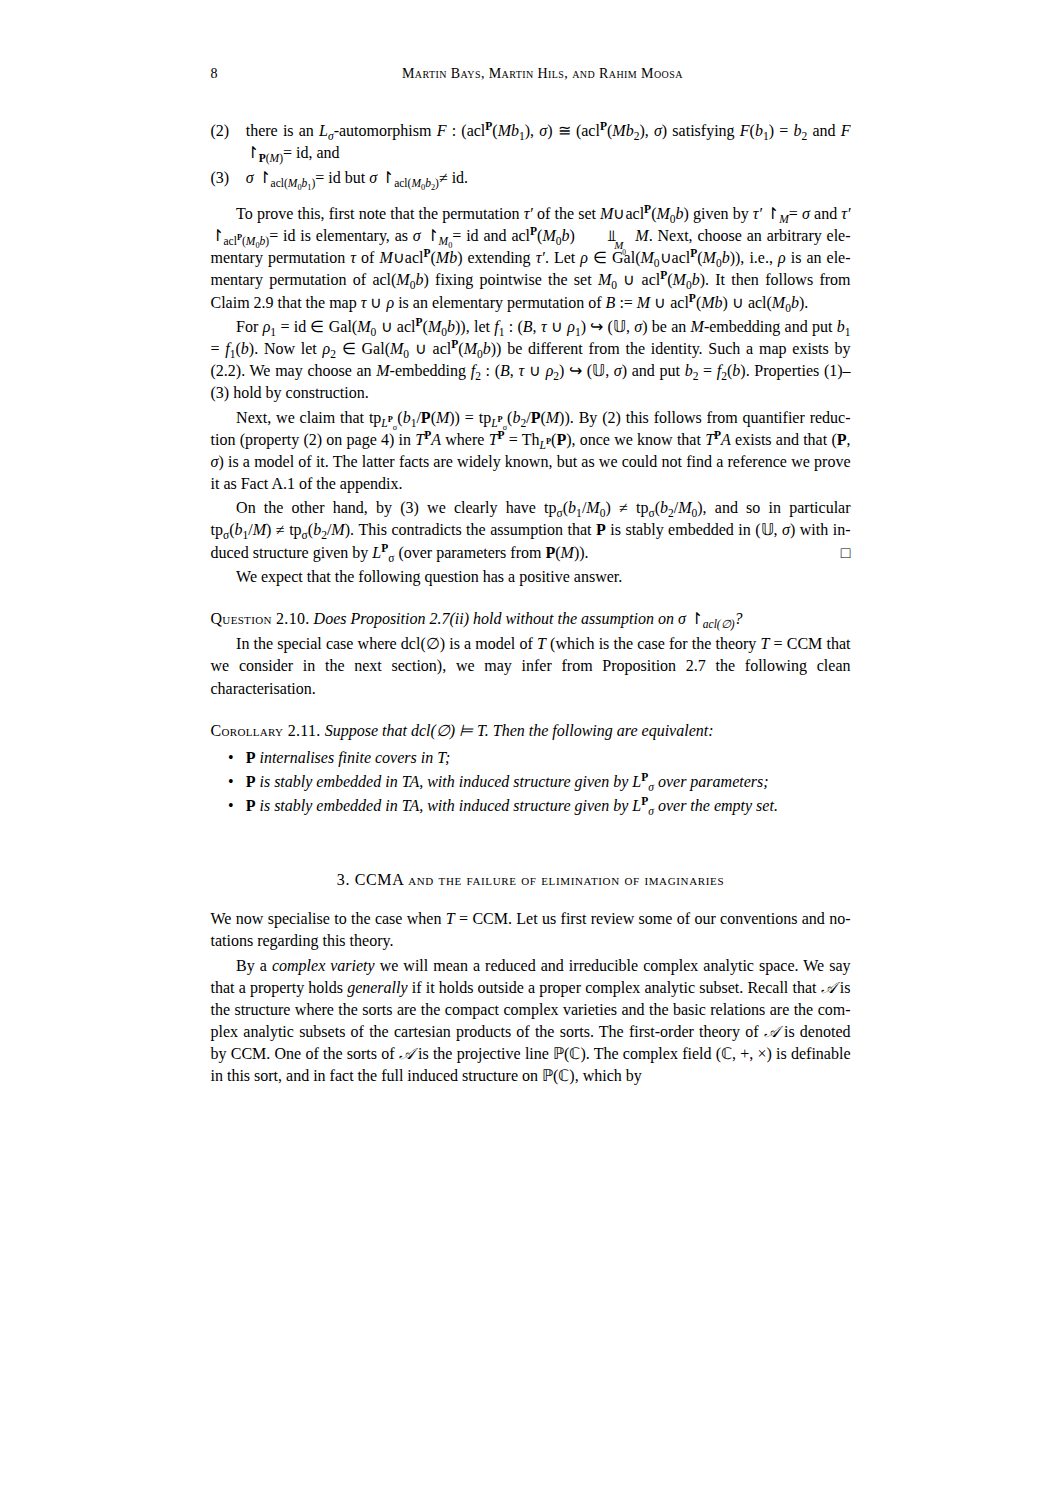8 Martin Bays, Martin Hils, and Rahim Moosa
(2) there is an Lσ-automorphism F : (aclP(Mb1), σ) ≅ (aclP(Mb2), σ) satisfying F(b1) = b2 and F ↾P(M)= id, and
(3) σ ↾acl(M0b1)= id but σ ↾acl(M0b2)≠ id.
To prove this, first note that the permutation τ′ of the set M∪aclP(M0b) given by τ′ ↾M= σ and τ′ ↾aclP(M0b)= id is elementary, as σ ↾M0= id and aclP(M0b) ⫫M0 M. Next, choose an arbitrary elementary permutation τ of M∪aclP(Mb) extending τ′. Let ρ ∈ Gal(M0∪aclP(M0b)), i.e., ρ is an elementary permutation of acl(M0b) fixing pointwise the set M0 ∪ aclP(M0b). It then follows from Claim 2.9 that the map τ ∪ ρ is an elementary permutation of B := M ∪ aclP(Mb) ∪ acl(M0b).
For ρ1 = id ∈ Gal(M0 ∪ aclP(M0b)), let f1 : (B, τ ∪ ρ1) ↪ (𝕌, σ) be an M-embedding and put b1 = f1(b). Now let ρ2 ∈ Gal(M0 ∪ aclP(M0b)) be different from the identity. Such a map exists by (2.2). We may choose an M-embedding f2 : (B, τ ∪ ρ2) ↪ (𝕌, σ) and put b2 = f2(b). Properties (1)–(3) hold by construction.
Next, we claim that tpLPσ(b1/P(M)) = tpLPσ(b2/P(M)). By (2) this follows from quantifier reduction (property (2) on page 4) in TPA where TP = ThLP(P), once we know that TPA exists and that (P, σ) is a model of it. The latter facts are widely known, but as we could not find a reference we prove it as Fact A.1 of the appendix.
On the other hand, by (3) we clearly have tpσ(b1/M0) ≠ tpσ(b2/M0), and so in particular tpσ(b1/M) ≠ tpσ(b2/M). This contradicts the assumption that P is stably embedded in (𝕌, σ) with induced structure given by LPσ (over parameters from P(M)).□
We expect that the following question has a positive answer.
Question 2.10. Does Proposition 2.7(ii) hold without the assumption on σ ↾acl(∅)?
In the special case where dcl(∅) is a model of T (which is the case for the theory T = CCM that we consider in the next section), we may infer from Proposition 2.7 the following clean characterisation.
Corollary 2.11. Suppose that dcl(∅) ⊨ T. Then the following are equivalent:
P internalises finite covers in T;
P is stably embedded in TA, with induced structure given by LPσ over parameters;
P is stably embedded in TA, with induced structure given by LPσ over the empty set.
3. CCMA and the failure of elimination of imaginaries
We now specialise to the case when T = CCM. Let us first review some of our conventions and notations regarding this theory.
By a complex variety we will mean a reduced and irreducible complex analytic space. We say that a property holds generally if it holds outside a proper complex analytic subset. Recall that 𝒜 is the structure where the sorts are the compact complex varieties and the basic relations are the complex analytic subsets of the cartesian products of the sorts. The first-order theory of 𝒜 is denoted by CCM. One of the sorts of 𝒜 is the projective line ℙ(ℂ). The complex field (ℂ, +, ×) is definable in this sort, and in fact the full induced structure on ℙ(ℂ), which by